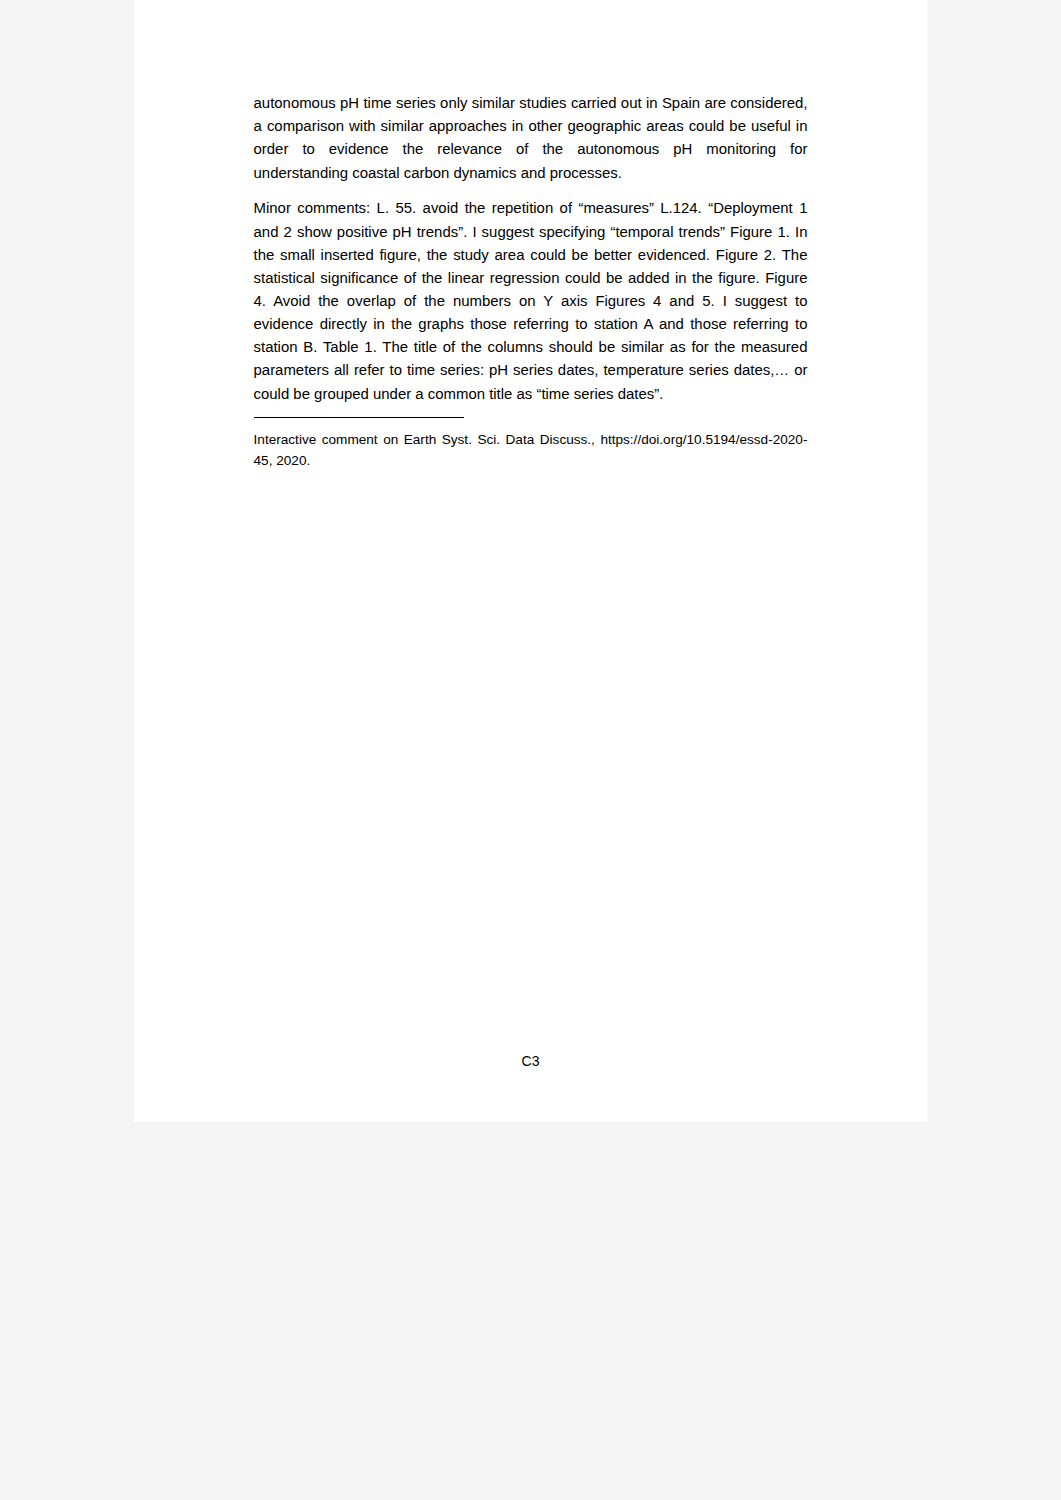autonomous pH time series only similar studies carried out in Spain are considered, a comparison with similar approaches in other geographic areas could be useful in order to evidence the relevance of the autonomous pH monitoring for understanding coastal carbon dynamics and processes.
Minor comments: L. 55. avoid the repetition of “measures” L.124. “Deployment 1 and 2 show positive pH trends”. I suggest specifying “temporal trends” Figure 1. In the small inserted figure, the study area could be better evidenced. Figure 2. The statistical significance of the linear regression could be added in the figure. Figure 4. Avoid the overlap of the numbers on Y axis Figures 4 and 5. I suggest to evidence directly in the graphs those referring to station A and those referring to station B. Table 1. The title of the columns should be similar as for the measured parameters all refer to time series: pH series dates, temperature series dates,… or could be grouped under a common title as “time series dates”.
Interactive comment on Earth Syst. Sci. Data Discuss., https://doi.org/10.5194/essd-2020-45, 2020.
C3